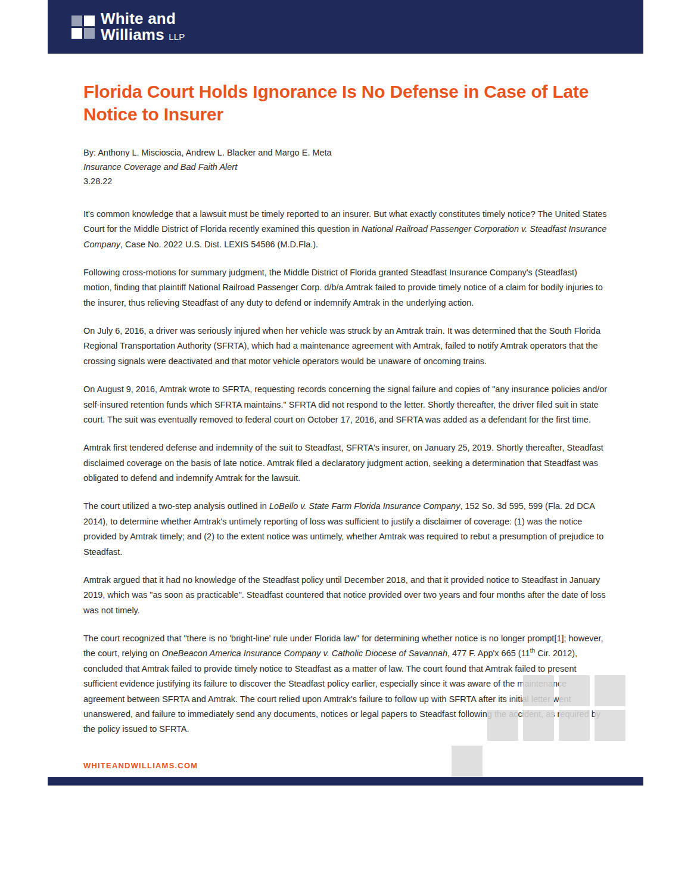White and
Williams LLP
Florida Court Holds Ignorance Is No Defense in Case of Late Notice to Insurer
By: Anthony L. Miscioscia, Andrew L. Blacker and Margo E. Meta
Insurance Coverage and Bad Faith Alert
3.28.22
It's common knowledge that a lawsuit must be timely reported to an insurer. But what exactly constitutes timely notice? The United States Court for the Middle District of Florida recently examined this question in National Railroad Passenger Corporation v. Steadfast Insurance Company, Case No. 2022 U.S. Dist. LEXIS 54586 (M.D.Fla.).
Following cross-motions for summary judgment, the Middle District of Florida granted Steadfast Insurance Company's (Steadfast) motion, finding that plaintiff National Railroad Passenger Corp. d/b/a Amtrak failed to provide timely notice of a claim for bodily injuries to the insurer, thus relieving Steadfast of any duty to defend or indemnify Amtrak in the underlying action.
On July 6, 2016, a driver was seriously injured when her vehicle was struck by an Amtrak train. It was determined that the South Florida Regional Transportation Authority (SFRTA), which had a maintenance agreement with Amtrak, failed to notify Amtrak operators that the crossing signals were deactivated and that motor vehicle operators would be unaware of oncoming trains.
On August 9, 2016, Amtrak wrote to SFRTA, requesting records concerning the signal failure and copies of "any insurance policies and/or self-insured retention funds which SFRTA maintains." SFRTA did not respond to the letter. Shortly thereafter, the driver filed suit in state court. The suit was eventually removed to federal court on October 17, 2016, and SFRTA was added as a defendant for the first time.
Amtrak first tendered defense and indemnity of the suit to Steadfast, SFRTA's insurer, on January 25, 2019. Shortly thereafter, Steadfast disclaimed coverage on the basis of late notice. Amtrak filed a declaratory judgment action, seeking a determination that Steadfast was obligated to defend and indemnify Amtrak for the lawsuit.
The court utilized a two-step analysis outlined in LoBello v. State Farm Florida Insurance Company, 152 So. 3d 595, 599 (Fla. 2d DCA 2014), to determine whether Amtrak's untimely reporting of loss was sufficient to justify a disclaimer of coverage: (1) was the notice provided by Amtrak timely; and (2) to the extent notice was untimely, whether Amtrak was required to rebut a presumption of prejudice to Steadfast.
Amtrak argued that it had no knowledge of the Steadfast policy until December 2018, and that it provided notice to Steadfast in January 2019, which was "as soon as practicable". Steadfast countered that notice provided over two years and four months after the date of loss was not timely.
The court recognized that "there is no 'bright-line' rule under Florida law" for determining whether notice is no longer prompt[1]; however, the court, relying on OneBeacon America Insurance Company v. Catholic Diocese of Savannah, 477 F. App'x 665 (11th Cir. 2012), concluded that Amtrak failed to provide timely notice to Steadfast as a matter of law. The court found that Amtrak failed to present sufficient evidence justifying its failure to discover the Steadfast policy earlier, especially since it was aware of the maintenance agreement between SFRTA and Amtrak. The court relied upon Amtrak's failure to follow up with SFRTA after its initial letter went unanswered, and failure to immediately send any documents, notices or legal papers to Steadfast following the accident, as required by the policy issued to SFRTA.
WHITEANDWILLIAMS.COM